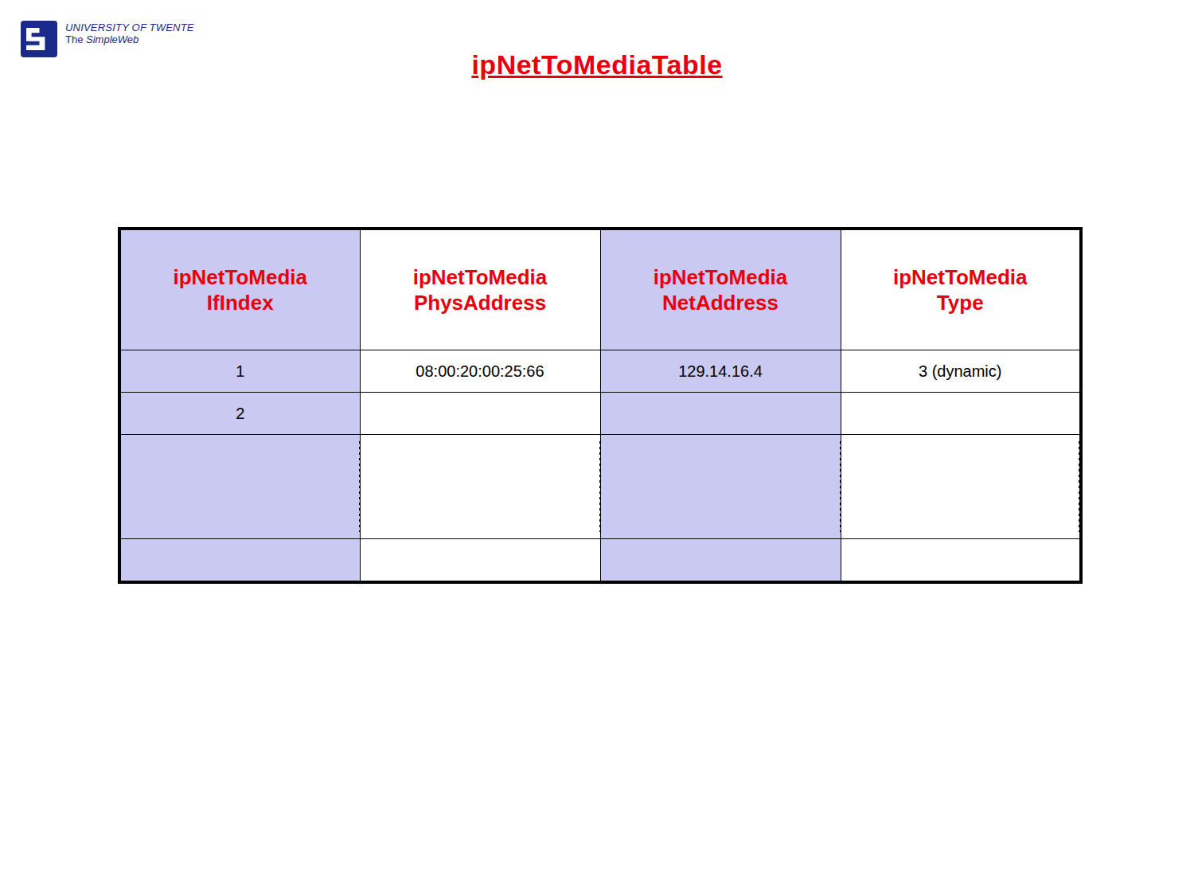UNIVERSITY OF TWENTE
The SimpleWeb
ipNetToMediaTable
| ipNetToMedia IfIndex | ipNetToMedia PhysAddress | ipNetToMedia NetAddress | ipNetToMedia Type |
| --- | --- | --- | --- |
| 1 | 08:00:20:00:25:66 | 129.14.16.4 | 3 (dynamic) |
| 2 | | | |